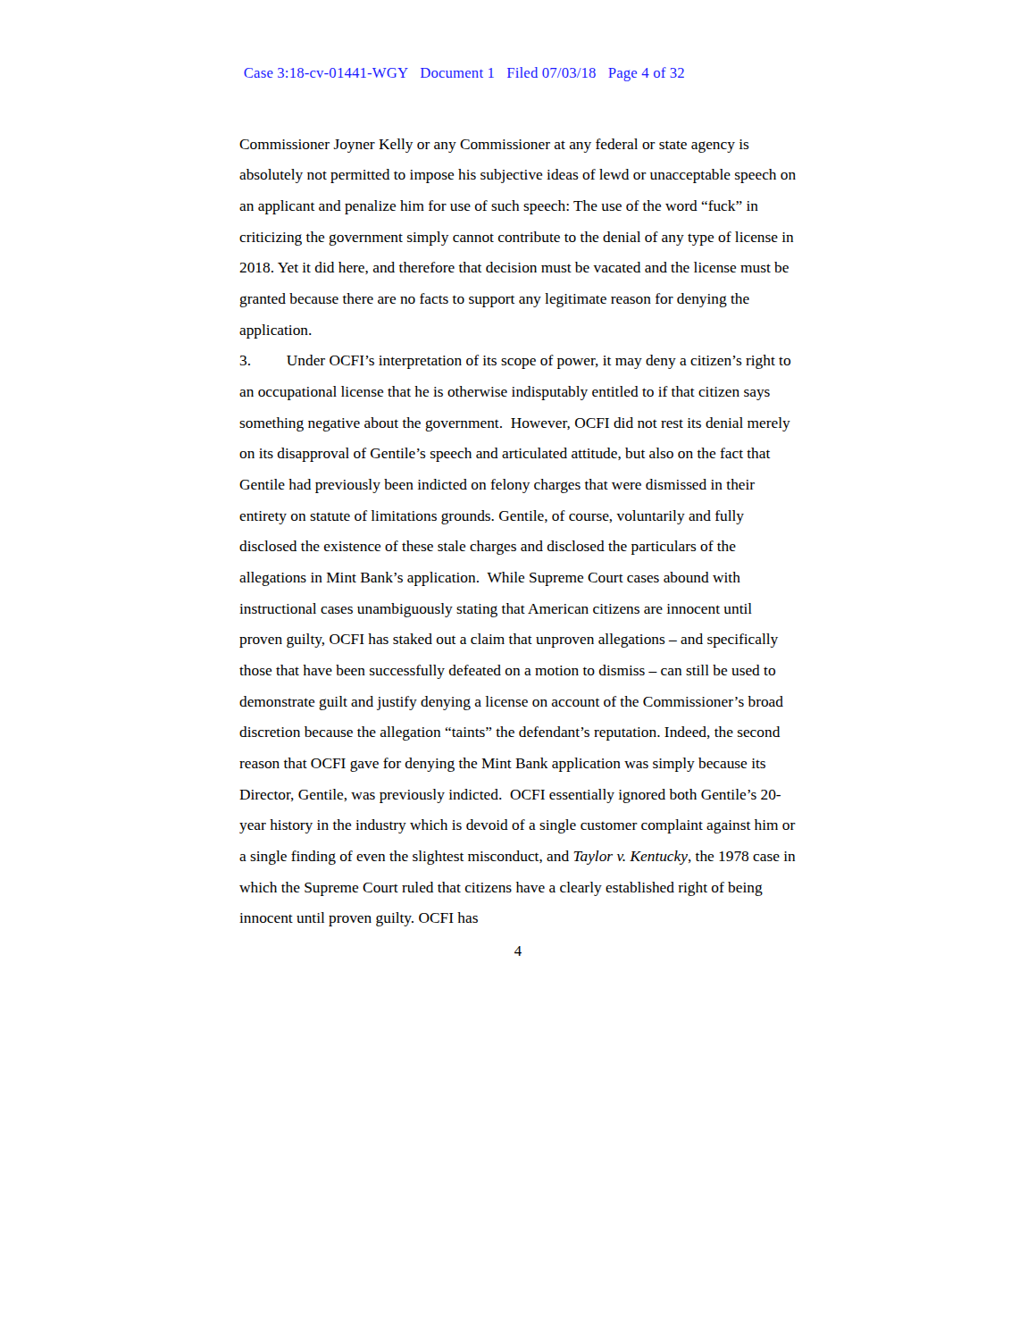Case 3:18-cv-01441-WGY Document 1 Filed 07/03/18 Page 4 of 32
Commissioner Joyner Kelly or any Commissioner at any federal or state agency is absolutely not permitted to impose his subjective ideas of lewd or unacceptable speech on an applicant and penalize him for use of such speech: The use of the word “fuck” in criticizing the government simply cannot contribute to the denial of any type of license in 2018. Yet it did here, and therefore that decision must be vacated and the license must be granted because there are no facts to support any legitimate reason for denying the application.
3. Under OCFI’s interpretation of its scope of power, it may deny a citizen’s right to an occupational license that he is otherwise indisputably entitled to if that citizen says something negative about the government. However, OCFI did not rest its denial merely on its disapproval of Gentile’s speech and articulated attitude, but also on the fact that Gentile had previously been indicted on felony charges that were dismissed in their entirety on statute of limitations grounds. Gentile, of course, voluntarily and fully disclosed the existence of these stale charges and disclosed the particulars of the allegations in Mint Bank’s application. While Supreme Court cases abound with instructional cases unambiguously stating that American citizens are innocent until proven guilty, OCFI has staked out a claim that unproven allegations – and specifically those that have been successfully defeated on a motion to dismiss – can still be used to demonstrate guilt and justify denying a license on account of the Commissioner’s broad discretion because the allegation “taints” the defendant’s reputation. Indeed, the second reason that OCFI gave for denying the Mint Bank application was simply because its Director, Gentile, was previously indicted. OCFI essentially ignored both Gentile’s 20-year history in the industry which is devoid of a single customer complaint against him or a single finding of even the slightest misconduct, and Taylor v. Kentucky, the 1978 case in which the Supreme Court ruled that citizens have a clearly established right of being innocent until proven guilty. OCFI has
4